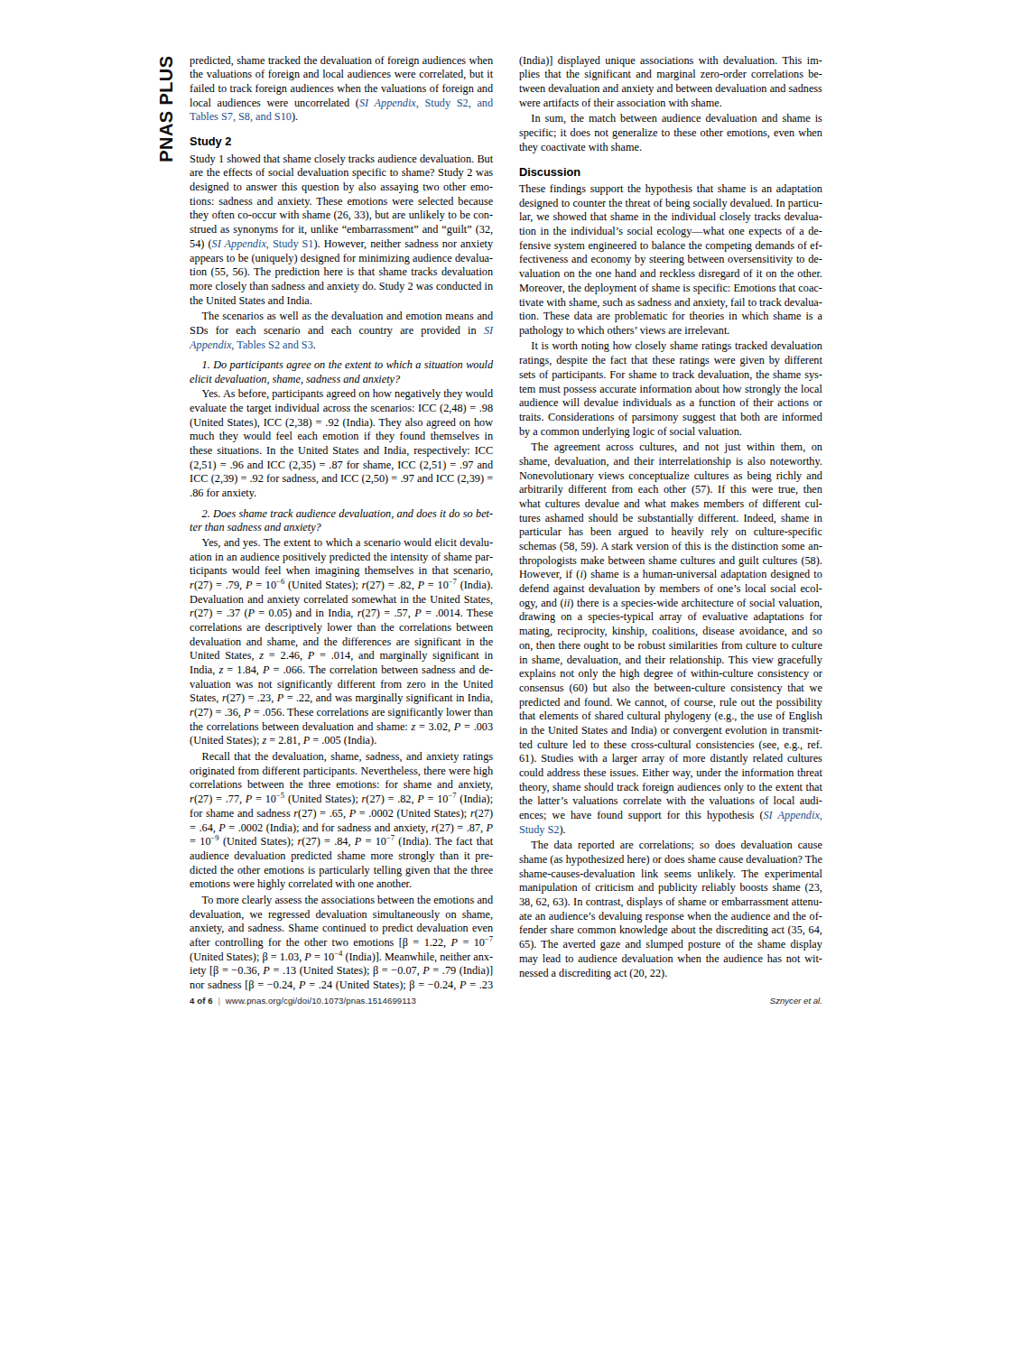PNAS PLUS
predicted, shame tracked the devaluation of foreign audiences when the valuations of foreign and local audiences were correlated, but it failed to track foreign audiences when the valuations of foreign and local audiences were uncorrelated (SI Appendix, Study S2, and Tables S7, S8, and S10).
Study 2
Study 1 showed that shame closely tracks audience devaluation. But are the effects of social devaluation specific to shame? Study 2 was designed to answer this question by also assaying two other emotions: sadness and anxiety. These emotions were selected because they often co-occur with shame (26, 33), but are unlikely to be construed as synonyms for it, unlike “embarrassment” and “guilt” (32, 54) (SI Appendix, Study S1). However, neither sadness nor anxiety appears to be (uniquely) designed for minimizing audience devaluation (55, 56). The prediction here is that shame tracks devaluation more closely than sadness and anxiety do. Study 2 was conducted in the United States and India.
The scenarios as well as the devaluation and emotion means and SDs for each scenario and each country are provided in SI Appendix, Tables S2 and S3.
1. Do participants agree on the extent to which a situation would elicit devaluation, shame, sadness and anxiety?
Yes. As before, participants agreed on how negatively they would evaluate the target individual across the scenarios: ICC (2,48) = .98 (United States), ICC (2,38) = .92 (India). They also agreed on how much they would feel each emotion if they found themselves in these situations. In the United States and India, respectively: ICC (2,51) = .96 and ICC (2,35) = .87 for shame, ICC (2,51) = .97 and ICC (2,39) = .92 for sadness, and ICC (2,50) = .97 and ICC (2,39) = .86 for anxiety.
2. Does shame track audience devaluation, and does it do so better than sadness and anxiety?
Yes, and yes. The extent to which a scenario would elicit devaluation in an audience positively predicted the intensity of shame participants would feel when imagining themselves in that scenario, r(27) = .79, P = 10−6 (United States); r(27) = .82, P = 10−7 (India). Devaluation and anxiety correlated somewhat in the United States, r(27) = .37 (P = 0.05) and in India, r(27) = .57, P = .0014. These correlations are descriptively lower than the correlations between devaluation and shame, and the differences are significant in the United States, z = 2.46, P = .014, and marginally significant in India, z = 1.84, P = .066. The correlation between sadness and devaluation was not significantly different from zero in the United States, r(27) = .23, P = .22, and was marginally significant in India, r(27) = .36, P = .056. These correlations are significantly lower than the correlations between devaluation and shame: z = 3.02, P = .003 (United States); z = 2.81, P = .005 (India).
Recall that the devaluation, shame, sadness, and anxiety ratings originated from different participants. Nevertheless, there were high correlations between the three emotions: for shame and anxiety, r(27) = .77, P = 10−5 (United States); r(27) = .82, P = 10−7 (India); for shame and sadness r(27) = .65, P = .0002 (United States); r(27) = .64, P = .0002 (India); and for sadness and anxiety, r(27) = .87, P = 10−9 (United States); r(27) = .84, P = 10−7 (India). The fact that audience devaluation predicted shame more strongly than it predicted the other emotions is particularly telling given that the three emotions were highly correlated with one another.
To more clearly assess the associations between the emotions and devaluation, we regressed devaluation simultaneously on shame, anxiety, and sadness. Shame continued to predict devaluation even after controlling for the other two emotions [β = 1.22, P = 10−7 (United States); β = 1.03, P = 10−4 (India)]. Meanwhile, neither anxiety [β = −0.36, P = .13 (United States); β = −0.07, P = .79 (India)] nor sadness [β = −0.24, P = .24 (United States); β = −0.24, P = .23 (India)] displayed unique associations with devaluation. This implies that the significant and marginal zero-order correlations between devaluation and anxiety and between devaluation and sadness were artifacts of their association with shame.
In sum, the match between audience devaluation and shame is specific; it does not generalize to these other emotions, even when they coactivate with shame.
Discussion
These findings support the hypothesis that shame is an adaptation designed to counter the threat of being socially devalued. In particular, we showed that shame in the individual closely tracks devaluation in the individual’s social ecology—what one expects of a defensive system engineered to balance the competing demands of effectiveness and economy by steering between oversensitivity to devaluation on the one hand and reckless disregard of it on the other. Moreover, the deployment of shame is specific: Emotions that coactivate with shame, such as sadness and anxiety, fail to track devaluation. These data are problematic for theories in which shame is a pathology to which others’ views are irrelevant.
It is worth noting how closely shame ratings tracked devaluation ratings, despite the fact that these ratings were given by different sets of participants. For shame to track devaluation, the shame system must possess accurate information about how strongly the local audience will devalue individuals as a function of their actions or traits. Considerations of parsimony suggest that both are informed by a common underlying logic of social valuation.
The agreement across cultures, and not just within them, on shame, devaluation, and their interrelationship is also noteworthy. Nonevolutionary views conceptualize cultures as being richly and arbitrarily different from each other (57). If this were true, then what cultures devalue and what makes members of different cultures ashamed should be substantially different. Indeed, shame in particular has been argued to heavily rely on culture-specific schemas (58, 59). A stark version of this is the distinction some anthropologists make between shame cultures and guilt cultures (58). However, if (i) shame is a human-universal adaptation designed to defend against devaluation by members of one’s local social ecology, and (ii) there is a species-wide architecture of social valuation, drawing on a species-typical array of evaluative adaptations for mating, reciprocity, kinship, coalitions, disease avoidance, and so on, then there ought to be robust similarities from culture to culture in shame, devaluation, and their relationship. This view gracefully explains not only the high degree of within-culture consistency or consensus (60) but also the between-culture consistency that we predicted and found. We cannot, of course, rule out the possibility that elements of shared cultural phylogeny (e.g., the use of English in the United States and India) or convergent evolution in transmitted culture led to these cross-cultural consistencies (see, e.g., ref. 61). Studies with a larger array of more distantly related cultures could address these issues. Either way, under the information threat theory, shame should track foreign audiences only to the extent that the latter’s valuations correlate with the valuations of local audiences; we have found support for this hypothesis (SI Appendix, Study S2).
The data reported are correlations; so does devaluation cause shame (as hypothesized here) or does shame cause devaluation? The shame-causes-devaluation link seems unlikely. The experimental manipulation of criticism and publicity reliably boosts shame (23, 38, 62, 63). In contrast, displays of shame or embarrassment attenuate an audience’s devaluing response when the audience and the offender share common knowledge about the discrediting act (35, 64, 65). The averted gaze and slumped posture of the shame display may lead to audience devaluation when the audience has not witnessed a discrediting act (20, 22).
4 of 6|www.pnas.org/cgi/doi/10.1073/pnas.1514699113
Sznycer et al.